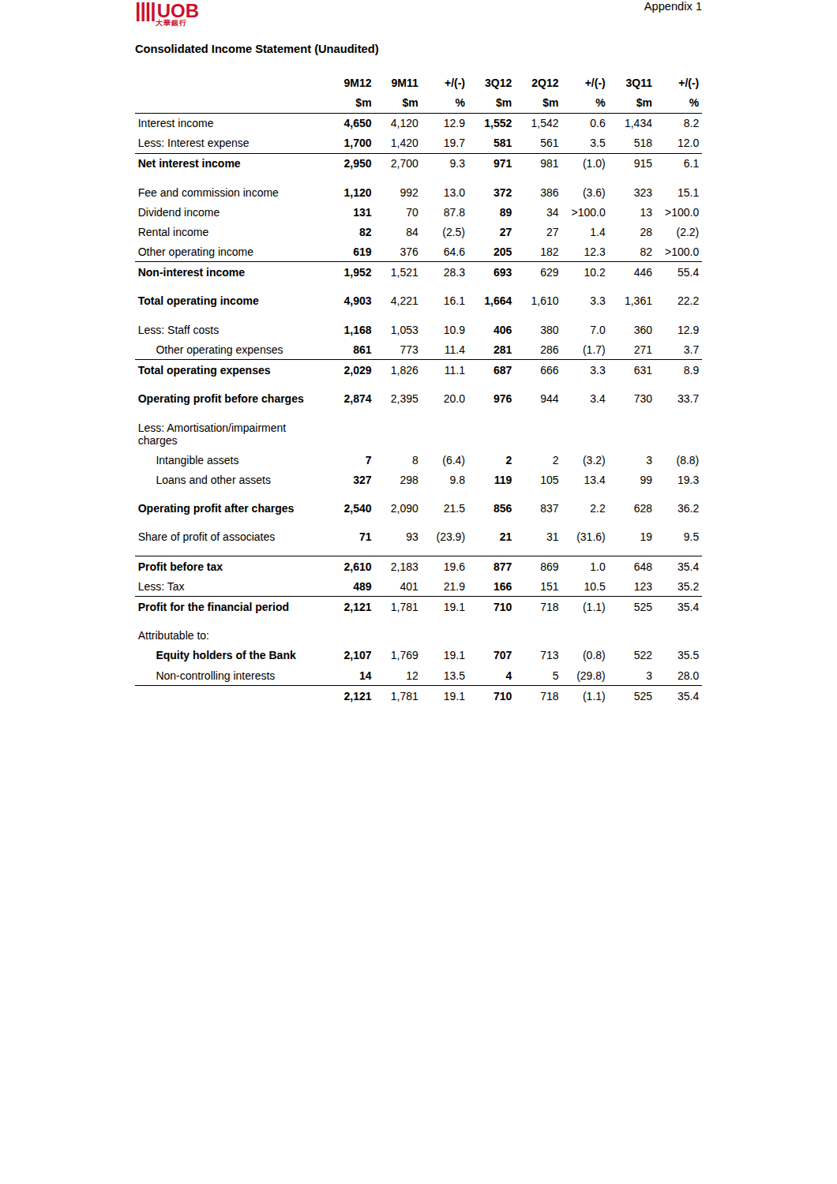||||UOB 大華銀行
Appendix 1
Consolidated Income Statement (Unaudited)
| | 9M12 | 9M11 | +/(-) | 3Q12 | 2Q12 | +/(-) | 3Q11 | +/(-) |
| --- | --- | --- | --- | --- | --- | --- | --- | --- |
| | $m | $m | % | $m | $m | % | $m | % |
| Interest income | 4,650 | 4,120 | 12.9 | 1,552 | 1,542 | 0.6 | 1,434 | 8.2 |
| Less: Interest expense | 1,700 | 1,420 | 19.7 | 581 | 561 | 3.5 | 518 | 12.0 |
| Net interest income | 2,950 | 2,700 | 9.3 | 971 | 981 | (1.0) | 915 | 6.1 |
| Fee and commission income | 1,120 | 992 | 13.0 | 372 | 386 | (3.6) | 323 | 15.1 |
| Dividend income | 131 | 70 | 87.8 | 89 | 34 | >100.0 | 13 | >100.0 |
| Rental income | 82 | 84 | (2.5) | 27 | 27 | 1.4 | 28 | (2.2) |
| Other operating income | 619 | 376 | 64.6 | 205 | 182 | 12.3 | 82 | >100.0 |
| Non-interest income | 1,952 | 1,521 | 28.3 | 693 | 629 | 10.2 | 446 | 55.4 |
| Total operating income | 4,903 | 4,221 | 16.1 | 1,664 | 1,610 | 3.3 | 1,361 | 22.2 |
| Less: Staff costs | 1,168 | 1,053 | 10.9 | 406 | 380 | 7.0 | 360 | 12.9 |
| Other operating expenses | 861 | 773 | 11.4 | 281 | 286 | (1.7) | 271 | 3.7 |
| Total operating expenses | 2,029 | 1,826 | 11.1 | 687 | 666 | 3.3 | 631 | 8.9 |
| Operating profit before charges | 2,874 | 2,395 | 20.0 | 976 | 944 | 3.4 | 730 | 33.7 |
| Less: Amortisation/impairment charges | | | | | | | | |
| Intangible assets | 7 | 8 | (6.4) | 2 | 2 | (3.2) | 3 | (8.8) |
| Loans and other assets | 327 | 298 | 9.8 | 119 | 105 | 13.4 | 99 | 19.3 |
| Operating profit after charges | 2,540 | 2,090 | 21.5 | 856 | 837 | 2.2 | 628 | 36.2 |
| Share of profit of associates | 71 | 93 | (23.9) | 21 | 31 | (31.6) | 19 | 9.5 |
| Profit before tax | 2,610 | 2,183 | 19.6 | 877 | 869 | 1.0 | 648 | 35.4 |
| Less: Tax | 489 | 401 | 21.9 | 166 | 151 | 10.5 | 123 | 35.2 |
| Profit for the financial period | 2,121 | 1,781 | 19.1 | 710 | 718 | (1.1) | 525 | 35.4 |
| Attributable to: | | | | | | | | |
| Equity holders of the Bank | 2,107 | 1,769 | 19.1 | 707 | 713 | (0.8) | 522 | 35.5 |
| Non-controlling interests | 14 | 12 | 13.5 | 4 | 5 | (29.8) | 3 | 28.0 |
| | 2,121 | 1,781 | 19.1 | 710 | 718 | (1.1) | 525 | 35.4 |